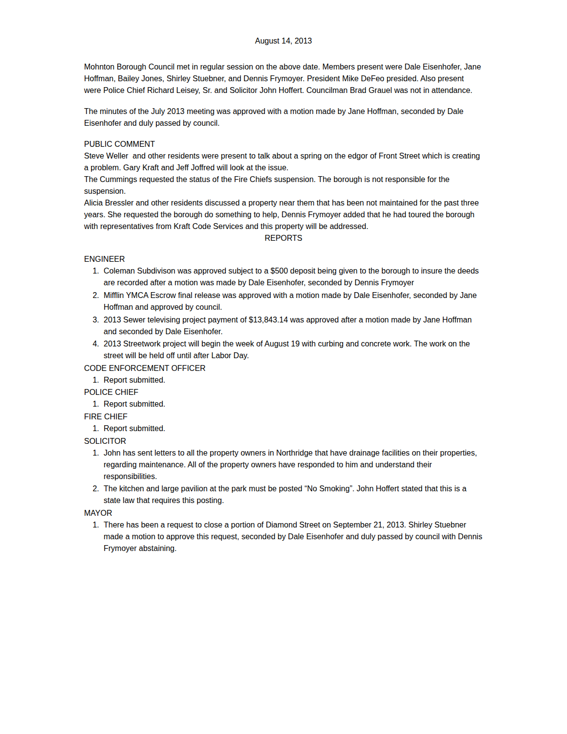August 14, 2013
Mohnton Borough Council met in regular session on the above date. Members present were Dale Eisenhofer, Jane Hoffman, Bailey Jones, Shirley Stuebner, and Dennis Frymoyer. President Mike DeFeo presided. Also present were Police Chief Richard Leisey, Sr. and Solicitor John Hoffert. Councilman Brad Grauel was not in attendance.
The minutes of the July 2013 meeting was approved with a motion made by Jane Hoffman, seconded by Dale Eisenhofer and duly passed by council.
PUBLIC COMMENT
Steve Weller and other residents were present to talk about a spring on the edgor of Front Street which is creating a problem. Gary Kraft and Jeff Joffred will look at the issue.
The Cummings requested the status of the Fire Chiefs suspension. The borough is not responsible for the suspension.
Alicia Bressler and other residents discussed a property near them that has been not maintained for the past three years. She requested the borough do something to help, Dennis Frymoyer added that he had toured the borough with representatives from Kraft Code Services and this property will be addressed.
REPORTS
ENGINEER
Coleman Subdivison was approved subject to a $500 deposit being given to the borough to insure the deeds are recorded after a motion was made by Dale Eisenhofer, seconded by Dennis Frymoyer
Mifflin YMCA Escrow final release was approved with a motion made by Dale Eisenhofer, seconded by Jane Hoffman and approved by council.
2013 Sewer televising project payment of $13,843.14 was approved after a motion made by Jane Hoffman and seconded by Dale Eisenhofer.
2013 Streetwork project will begin the week of August 19 with curbing and concrete work. The work on the street will be held off until after Labor Day.
CODE ENFORCEMENT OFFICER
Report submitted.
POLICE CHIEF
Report submitted.
FIRE CHIEF
Report submitted.
SOLICITOR
John has sent letters to all the property owners in Northridge that have drainage facilities on their properties, regarding maintenance. All of the property owners have responded to him and understand their responsibilities.
The kitchen and large pavilion at the park must be posted “No Smoking”. John Hoffert stated that this is a state law that requires this posting.
MAYOR
There has been a request to close a portion of Diamond Street on September 21, 2013. Shirley Stuebner made a motion to approve this request, seconded by Dale Eisenhofer and duly passed by council with Dennis Frymoyer abstaining.